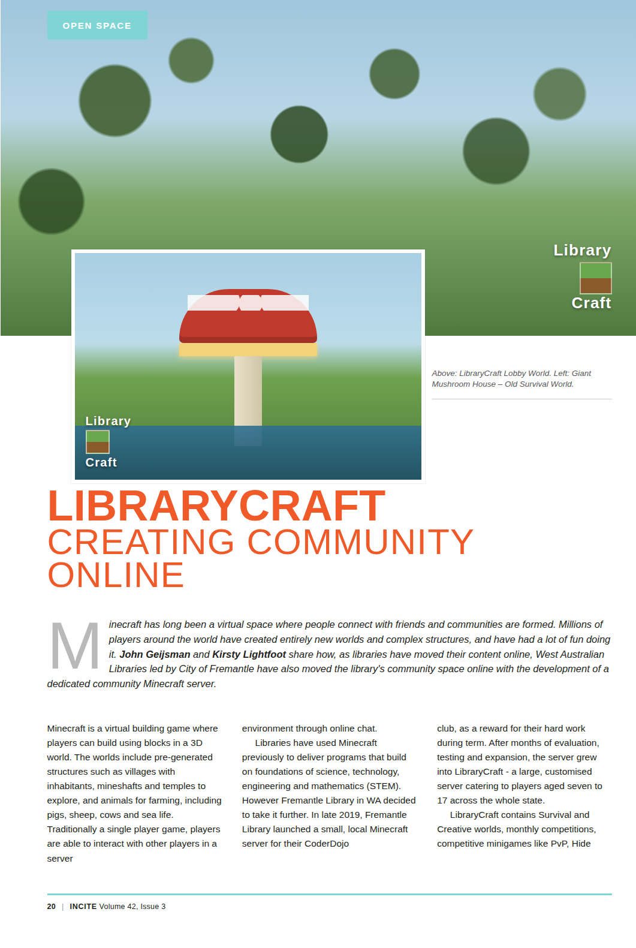Open Space
Library Craft
Library Craft
Above: LibraryCraft Lobby World. Left: Giant Mushroom House – Old Survival World.
LibraryCraft Creating Community Online
M inecraft has long been a virtual space where people connect with friends and communities are formed. Millions of players around the world have created entirely new worlds and complex structures, and have had a lot of fun doing it. John Geijsman and Kirsty Lightfoot share how, as libraries have moved their content online, West Australian Libraries led by City of Fremantle have also moved the library's community space online with the development of a dedicated community Minecraft server.
Minecraft is a virtual building game where players can build using blocks in a 3D world. The worlds include pre-generated structures such as villages with inhabitants, mineshafts and temples to explore, and animals for farming, including pigs, sheep, cows and sea life. Traditionally a single player game, players are able to interact with other players in a server
environment through online chat.
Libraries have used Minecraft previously to deliver programs that build on foundations of science, technology, engineering and mathematics (STEM). However Fremantle Library in WA decided to take it further. In late 2019, Fremantle Library launched a small, local Minecraft server for their CoderDojo
club, as a reward for their hard work during term. After months of evaluation, testing and expansion, the server grew into LibraryCraft - a large, customised server catering to players aged seven to 17 across the whole state.
LibraryCraft contains Survival and Creative worlds, monthly competitions, competitive minigames like PvP, Hide
20|INCITE Volume 42, Issue 3